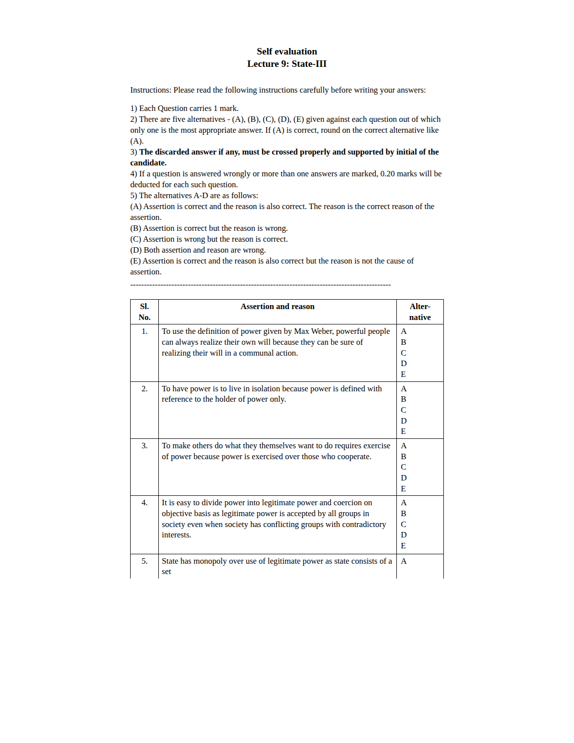Self evaluation
Lecture 9: State-III
Instructions: Please read the following instructions carefully before writing your answers:
1) Each Question carries 1 mark.
2) There are five alternatives - (A), (B), (C), (D), (E) given against each question out of which only one is the most appropriate answer. If (A) is correct, round on the correct alternative like (A).
3) The discarded answer if any, must be crossed properly and supported by initial of the candidate.
4) If a question is answered wrongly or more than one answers are marked, 0.20 marks will be deducted for each such question.
5) The alternatives A-D are as follows:
(A) Assertion is correct and the reason is also correct. The reason is the correct reason of the assertion.
(B) Assertion is correct but the reason is wrong.
(C) Assertion is wrong but the reason is correct.
(D) Both assertion and reason are wrong.
(E) Assertion is correct and the reason is also correct but the reason is not the cause of assertion.
-----------------------------------------------------------------------------------------------
| Sl. No. | Assertion and reason | Alter- native |
| --- | --- | --- |
| 1. | To use the definition of power given by Max Weber, powerful people can always realize their own will because they can be sure of realizing their will in a communal action. | A B C D E |
| 2. | To have power is to live in isolation because power is defined with reference to the holder of power only. | A B C D E |
| 3. | To make others do what they themselves want to do requires exercise of power because power is exercised over those who cooperate. | A B C D E |
| 4. | It is easy to divide power into legitimate power and coercion on objective basis as legitimate power is accepted by all groups in society even when society has conflicting groups with contradictory interests. | A B C D E |
| 5. | State has monopoly over use of legitimate power as state consists of a set | A |